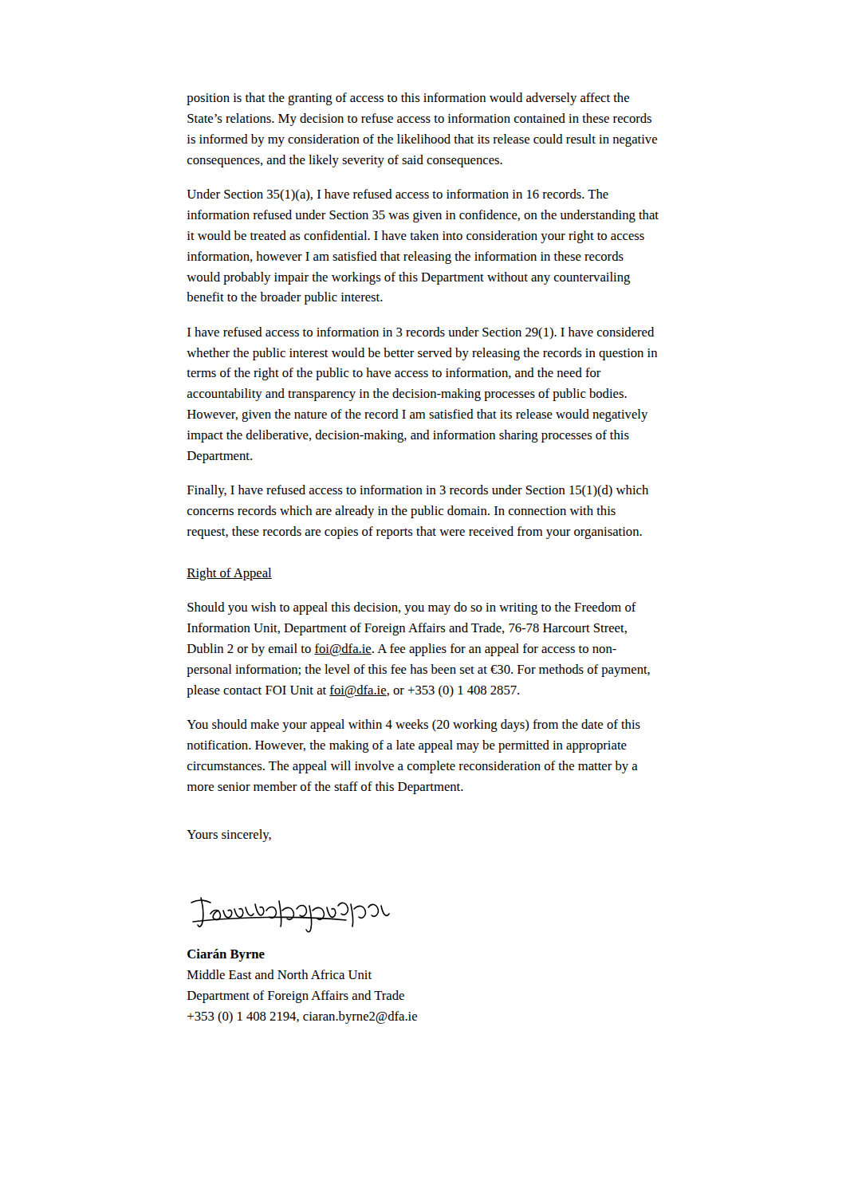position is that the granting of access to this information would adversely affect the State’s relations. My decision to refuse access to information contained in these records is informed by my consideration of the likelihood that its release could result in negative consequences, and the likely severity of said consequences.
Under Section 35(1)(a), I have refused access to information in 16 records. The information refused under Section 35 was given in confidence, on the understanding that it would be treated as confidential. I have taken into consideration your right to access information, however I am satisfied that releasing the information in these records would probably impair the workings of this Department without any countervailing benefit to the broader public interest.
I have refused access to information in 3 records under Section 29(1). I have considered whether the public interest would be better served by releasing the records in question in terms of the right of the public to have access to information, and the need for accountability and transparency in the decision-making processes of public bodies. However, given the nature of the record I am satisfied that its release would negatively impact the deliberative, decision-making, and information sharing processes of this Department.
Finally, I have refused access to information in 3 records under Section 15(1)(d) which concerns records which are already in the public domain. In connection with this request, these records are copies of reports that were received from your organisation.
Right of Appeal
Should you wish to appeal this decision, you may do so in writing to the Freedom of Information Unit, Department of Foreign Affairs and Trade, 76-78 Harcourt Street, Dublin 2 or by email to foi@dfa.ie. A fee applies for an appeal for access to non-personal information; the level of this fee has been set at €30. For methods of payment, please contact FOI Unit at foi@dfa.ie, or +353 (0) 1 408 2857.
You should make your appeal within 4 weeks (20 working days) from the date of this notification. However, the making of a late appeal may be permitted in appropriate circumstances. The appeal will involve a complete reconsideration of the matter by a more senior member of the staff of this Department.
Yours sincerely,
Ciarán Byrne
Middle East and North Africa Unit
Department of Foreign Affairs and Trade
+353 (0) 1 408 2194, ciaran.byrne2@dfa.ie